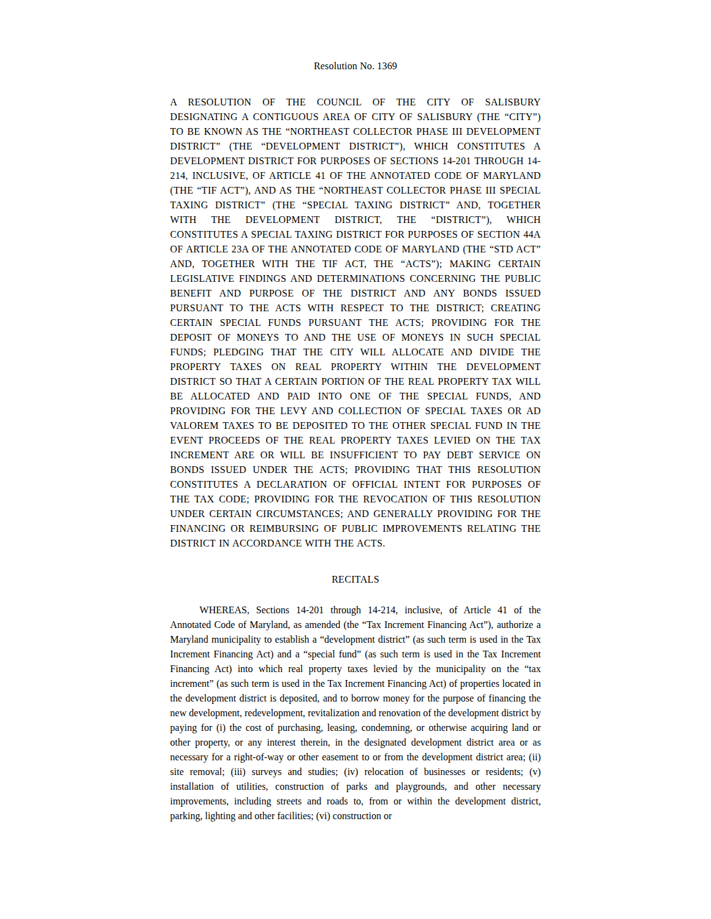Resolution No. 1369
A RESOLUTION OF THE COUNCIL OF THE CITY OF SALISBURY DESIGNATING A CONTIGUOUS AREA OF CITY OF SALISBURY (THE “CITY”) TO BE KNOWN AS THE “NORTHEAST COLLECTOR PHASE III DEVELOPMENT DISTRICT” (THE “DEVELOPMENT DISTRICT”), WHICH CONSTITUTES A DEVELOPMENT DISTRICT FOR PURPOSES OF SECTIONS 14-201 THROUGH 14-214, INCLUSIVE, OF ARTICLE 41 OF THE ANNOTATED CODE OF MARYLAND (THE “TIF ACT”), AND AS THE “NORTHEAST COLLECTOR PHASE III SPECIAL TAXING DISTRICT” (THE “SPECIAL TAXING DISTRICT” AND, TOGETHER WITH THE DEVELOPMENT DISTRICT, THE “DISTRICT”), WHICH CONSTITUTES A SPECIAL TAXING DISTRICT FOR PURPOSES OF SECTION 44A OF ARTICLE 23A OF THE ANNOTATED CODE OF MARYLAND (THE “STD ACT” AND, TOGETHER WITH THE TIF ACT, THE “ACTS”); MAKING CERTAIN LEGISLATIVE FINDINGS AND DETERMINATIONS CONCERNING THE PUBLIC BENEFIT AND PURPOSE OF THE DISTRICT AND ANY BONDS ISSUED PURSUANT TO THE ACTS WITH RESPECT TO THE DISTRICT; CREATING CERTAIN SPECIAL FUNDS PURSUANT THE ACTS; PROVIDING FOR THE DEPOSIT OF MONEYS TO AND THE USE OF MONEYS IN SUCH SPECIAL FUNDS; PLEDGING THAT THE CITY WILL ALLOCATE AND DIVIDE THE PROPERTY TAXES ON REAL PROPERTY WITHIN THE DEVELOPMENT DISTRICT SO THAT A CERTAIN PORTION OF THE REAL PROPERTY TAX WILL BE ALLOCATED AND PAID INTO ONE OF THE SPECIAL FUNDS, AND PROVIDING FOR THE LEVY AND COLLECTION OF SPECIAL TAXES OR AD VALOREM TAXES TO BE DEPOSITED TO THE OTHER SPECIAL FUND IN THE EVENT PROCEEDS OF THE REAL PROPERTY TAXES LEVIED ON THE TAX INCREMENT ARE OR WILL BE INSUFFICIENT TO PAY DEBT SERVICE ON BONDS ISSUED UNDER THE ACTS; PROVIDING THAT THIS RESOLUTION CONSTITUTES A DECLARATION OF OFFICIAL INTENT FOR PURPOSES OF THE TAX CODE; PROVIDING FOR THE REVOCATION OF THIS RESOLUTION UNDER CERTAIN CIRCUMSTANCES; AND GENERALLY PROVIDING FOR THE FINANCING OR REIMBURSING OF PUBLIC IMPROVEMENTS RELATING THE DISTRICT IN ACCORDANCE WITH THE ACTS.
RECITALS
WHEREAS, Sections 14-201 through 14-214, inclusive, of Article 41 of the Annotated Code of Maryland, as amended (the “Tax Increment Financing Act”), authorize a Maryland municipality to establish a “development district” (as such term is used in the Tax Increment Financing Act) and a “special fund” (as such term is used in the Tax Increment Financing Act) into which real property taxes levied by the municipality on the “tax increment” (as such term is used in the Tax Increment Financing Act) of properties located in the development district is deposited, and to borrow money for the purpose of financing the new development, redevelopment, revitalization and renovation of the development district by paying for (i) the cost of purchasing, leasing, condemning, or otherwise acquiring land or other property, or any interest therein, in the designated development district area or as necessary for a right-of-way or other easement to or from the development district area; (ii) site removal; (iii) surveys and studies; (iv) relocation of businesses or residents; (v) installation of utilities, construction of parks and playgrounds, and other necessary improvements, including streets and roads to, from or within the development district, parking, lighting and other facilities; (vi) construction or